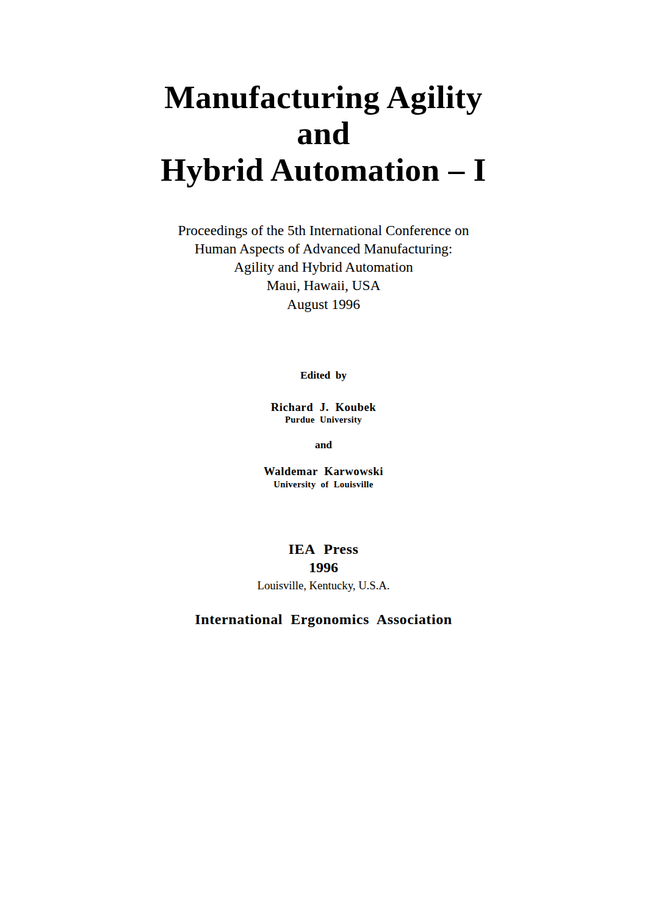Manufacturing Agility
and
Hybrid Automation – I
Proceedings of the 5th International Conference on
Human Aspects of Advanced Manufacturing:
Agility and Hybrid Automation
Maui, Hawaii, USA
August 1996
Edited by
Richard J. Koubek Purdue University
and
Waldemar Karwowski University of Louisville
IEA Press 1996 Louisville, Kentucky, U.S.A.
International Ergonomics Association